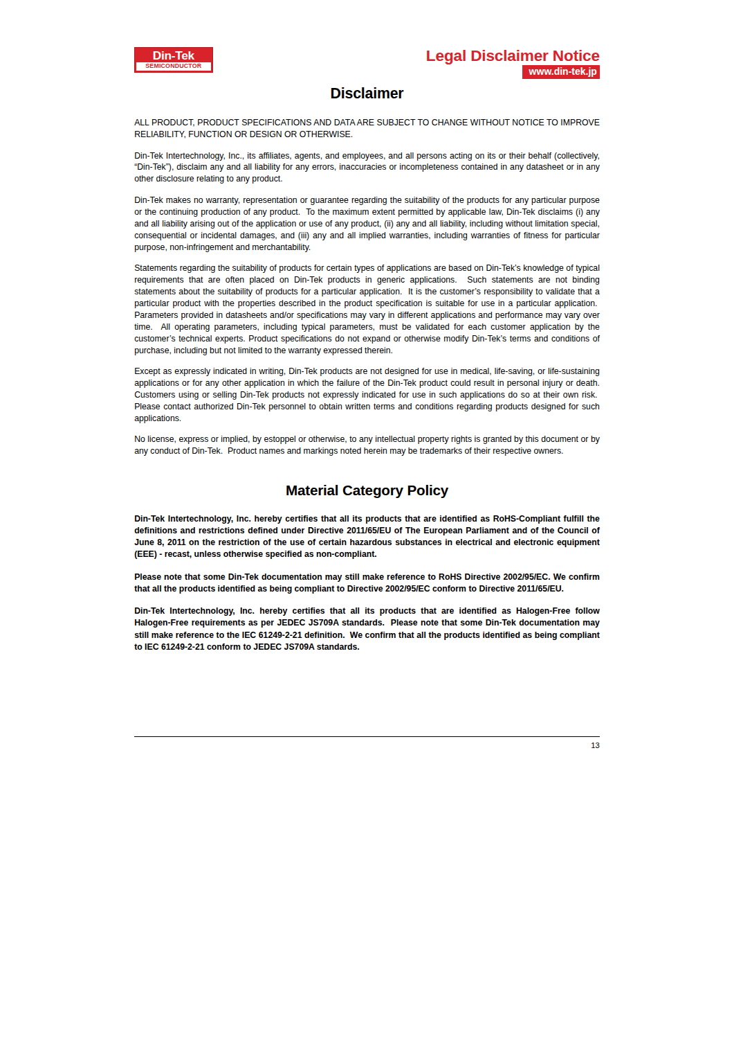Din-Tek
SEMICONDUCTOR
Legal Disclaimer Notice
www.din-tek.jp
Disclaimer
ALL PRODUCT, PRODUCT SPECIFICATIONS AND DATA ARE SUBJECT TO CHANGE WITHOUT NOTICE TO IMPROVE RELIABILITY, FUNCTION OR DESIGN OR OTHERWISE.
Din-Tek Intertechnology, Inc., its affiliates, agents, and employees, and all persons acting on its or their behalf (collectively, “Din-Tek”), disclaim any and all liability for any errors, inaccuracies or incompleteness contained in any datasheet or in any other disclosure relating to any product.
Din-Tek makes no warranty, representation or guarantee regarding the suitability of the products for any particular purpose or the continuing production of any product. To the maximum extent permitted by applicable law, Din-Tek disclaims (i) any and all liability arising out of the application or use of any product, (ii) any and all liability, including without limitation special, consequential or incidental damages, and (iii) any and all implied warranties, including warranties of fitness for particular purpose, non-infringement and merchantability.
Statements regarding the suitability of products for certain types of applications are based on Din-Tek’s knowledge of typical requirements that are often placed on Din-Tek products in generic applications. Such statements are not binding statements about the suitability of products for a particular application. It is the customer’s responsibility to validate that a particular product with the properties described in the product specification is suitable for use in a particular application. Parameters provided in datasheets and/or specifications may vary in different applications and performance may vary over time. All operating parameters, including typical parameters, must be validated for each customer application by the customer’s technical experts. Product specifications do not expand or otherwise modify Din-Tek’s terms and conditions of purchase, including but not limited to the warranty expressed therein.
Except as expressly indicated in writing, Din-Tek products are not designed for use in medical, life-saving, or life-sustaining applications or for any other application in which the failure of the Din-Tek product could result in personal injury or death. Customers using or selling Din-Tek products not expressly indicated for use in such applications do so at their own risk. Please contact authorized Din-Tek personnel to obtain written terms and conditions regarding products designed for such applications.
No license, express or implied, by estoppel or otherwise, to any intellectual property rights is granted by this document or by any conduct of Din-Tek. Product names and markings noted herein may be trademarks of their respective owners.
Material Category Policy
Din-Tek Intertechnology, Inc. hereby certifies that all its products that are identified as RoHS-Compliant fulfill the definitions and restrictions defined under Directive 2011/65/EU of The European Parliament and of the Council of June 8, 2011 on the restriction of the use of certain hazardous substances in electrical and electronic equipment (EEE) - recast, unless otherwise specified as non-compliant.
Please note that some Din-Tek documentation may still make reference to RoHS Directive 2002/95/EC. We confirm that all the products identified as being compliant to Directive 2002/95/EC conform to Directive 2011/65/EU.
Din-Tek Intertechnology, Inc. hereby certifies that all its products that are identified as Halogen-Free follow Halogen-Free requirements as per JEDEC JS709A standards. Please note that some Din-Tek documentation may still make reference to the IEC 61249-2-21 definition. We confirm that all the products identified as being compliant to IEC 61249-2-21 conform to JEDEC JS709A standards.
13